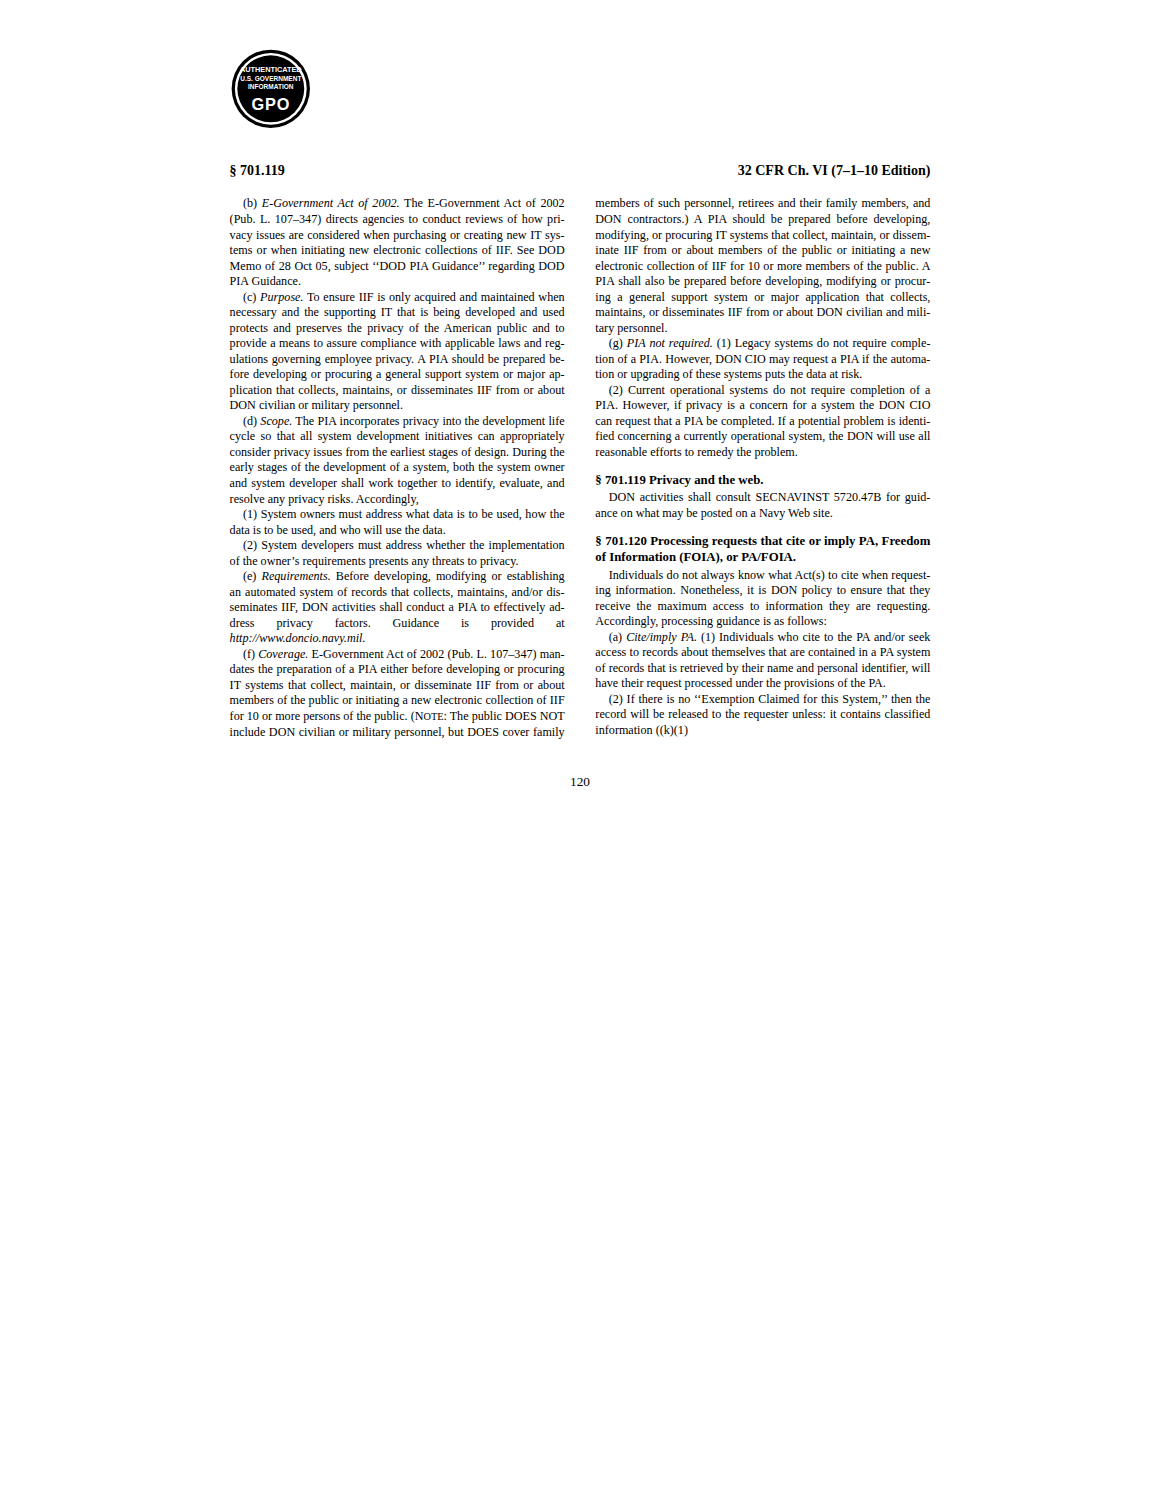AUTHENTICATED U.S. GOVERNMENT INFORMATION GPO
§ 701.119 32 CFR Ch. VI (7–1–10 Edition)
(b) E-Government Act of 2002. The E-Government Act of 2002 (Pub. L. 107–347) directs agencies to conduct reviews of how privacy issues are considered when purchasing or creating new IT systems or when initiating new electronic collections of IIF. See DOD Memo of 28 Oct 05, subject ‘‘DOD PIA Guidance’’ regarding DOD PIA Guidance.
(c) Purpose. To ensure IIF is only acquired and maintained when necessary and the supporting IT that is being developed and used protects and preserves the privacy of the American public and to provide a means to assure compliance with applicable laws and regulations governing employee privacy. A PIA should be prepared before developing or procuring a general support system or major application that collects, maintains, or disseminates IIF from or about DON civilian or military personnel.
(d) Scope. The PIA incorporates privacy into the development life cycle so that all system development initiatives can appropriately consider privacy issues from the earliest stages of design. During the early stages of the development of a system, both the system owner and system developer shall work together to identify, evaluate, and resolve any privacy risks. Accordingly,
(1) System owners must address what data is to be used, how the data is to be used, and who will use the data.
(2) System developers must address whether the implementation of the owner’s requirements presents any threats to privacy.
(e) Requirements. Before developing, modifying or establishing an automated system of records that collects, maintains, and/or disseminates IIF, DON activities shall conduct a PIA to effectively address privacy factors. Guidance is provided at http://www.doncio.navy.mil.
(f) Coverage. E-Government Act of 2002 (Pub. L. 107–347) mandates the preparation of a PIA either before developing or procuring IT systems that collect, maintain, or disseminate IIF from or about members of the public or initiating a new electronic collection of IIF for 10 or more persons of the public. (NOTE: The public DOES NOT include DON civilian or military personnel, but DOES cover family members of such personnel, retirees and their family members, and DON contractors.) A PIA should be prepared before developing, modifying, or procuring IT systems that collect, maintain, or disseminate IIF from or about members of the public or initiating a new electronic collection of IIF for 10 or more members of the public. A PIA shall also be prepared before developing, modifying or procuring a general support system or major application that collects, maintains, or disseminates IIF from or about DON civilian and military personnel.
(g) PIA not required. (1) Legacy systems do not require completion of a PIA. However, DON CIO may request a PIA if the automation or upgrading of these systems puts the data at risk.
(2) Current operational systems do not require completion of a PIA. However, if privacy is a concern for a system the DON CIO can request that a PIA be completed. If a potential problem is identified concerning a currently operational system, the DON will use all reasonable efforts to remedy the problem.
§ 701.119 Privacy and the web.
DON activities shall consult SECNAVINST 5720.47B for guidance on what may be posted on a Navy Web site.
§ 701.120 Processing requests that cite or imply PA, Freedom of Information (FOIA), or PA/FOIA.
Individuals do not always know what Act(s) to cite when requesting information. Nonetheless, it is DON policy to ensure that they receive the maximum access to information they are requesting. Accordingly, processing guidance is as follows:
(a) Cite/imply PA. (1) Individuals who cite to the PA and/or seek access to records about themselves that are contained in a PA system of records that is retrieved by their name and personal identifier, will have their request processed under the provisions of the PA.
(2) If there is no ‘‘Exemption Claimed for this System,’’ then the record will be released to the requester unless: it contains classified information ((k)(1)
120